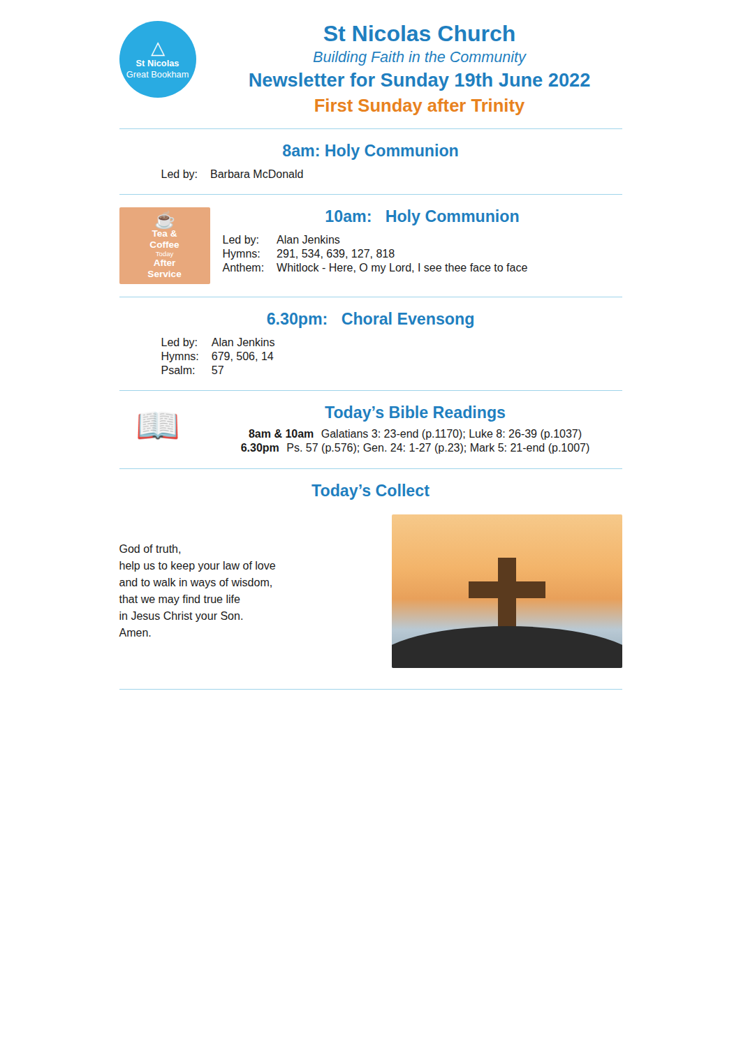△ St Nicolas Great Bookham
St Nicolas Church
Building Faith in the Community
Newsletter for Sunday 19th June 2022
First Sunday after Trinity
8am: Holy Communion
| Led by: | Barbara McDonald |
☕ Tea &
Coffee Today After
Service
10am: Holy Communion
| Led by: | Alan Jenkins |
| Hymns: | 291, 534, 639, 127, 818 |
| Anthem: | Whitlock - Here, O my Lord, I see thee face to face |
6.30pm: Choral Evensong
| Led by: | Alan Jenkins |
| Hymns: | 679, 506, 14 |
| Psalm: | 57 |
📖
Today’s Bible Readings
8am & 10am Galatians 3: 23-end (p.1170); Luke 8: 26-39 (p.1037)
6.30pm Ps. 57 (p.576); Gen. 24: 1-27 (p.23); Mark 5: 21-end (p.1007)
Today’s Collect
God of truth,
help us to keep your law of love
and to walk in ways of wisdom,
that we may find true life
in Jesus Christ your Son.
Amen.